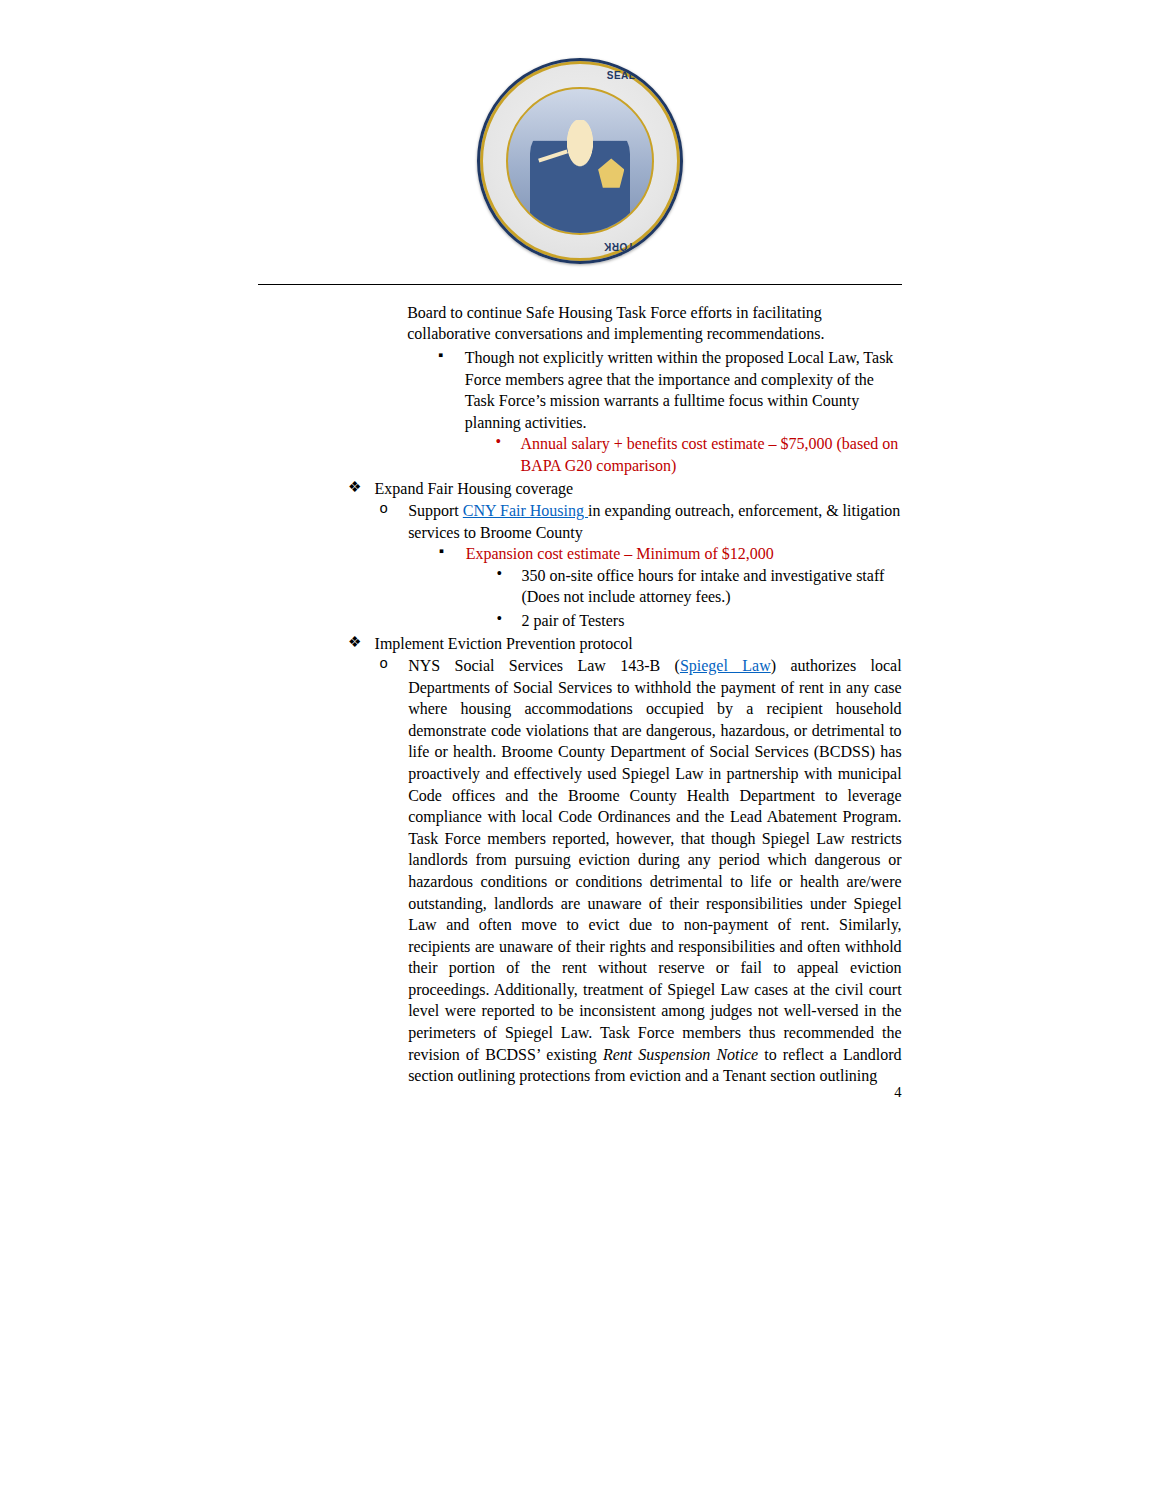SEAL OF BROOME COUNTY IN THE STATE OF NEW YORK
Board to continue Safe Housing Task Force efforts in facilitating
collaborative conversations and implementing recommendations.
Though not explicitly written within the proposed Local Law, Task Force members agree that the importance and complexity of the Task Force’s mission warrants a fulltime focus within County planning activities.
Annual salary + benefits cost estimate – $75,000 (based on BAPA G20 comparison)
Expand Fair Housing coverage
Support CNY Fair Housing in expanding outreach, enforcement, & litigation services to Broome County
Expansion cost estimate – Minimum of $12,000
350 on-site office hours for intake and investigative staff (Does not include attorney fees.)
2 pair of Testers
Implement Eviction Prevention protocol
NYS Social Services Law 143-B (Spiegel Law) authorizes local Departments of Social Services to withhold the payment of rent in any case where housing accommodations occupied by a recipient household demonstrate code violations that are dangerous, hazardous, or detrimental to life or health. Broome County Department of Social Services (BCDSS) has proactively and effectively used Spiegel Law in partnership with municipal Code offices and the Broome County Health Department to leverage compliance with local Code Ordinances and the Lead Abatement Program. Task Force members reported, however, that though Spiegel Law restricts landlords from pursuing eviction during any period which dangerous or hazardous conditions or conditions detrimental to life or health are/were outstanding, landlords are unaware of their responsibilities under Spiegel Law and often move to evict due to non-payment of rent. Similarly, recipients are unaware of their rights and responsibilities and often withhold their portion of the rent without reserve or fail to appeal eviction proceedings. Additionally, treatment of Spiegel Law cases at the civil court level were reported to be inconsistent among judges not well-versed in the perimeters of Spiegel Law. Task Force members thus recommended the revision of BCDSS’ existing Rent Suspension Notice to reflect a Landlord section outlining protections from eviction and a Tenant section outlining
4